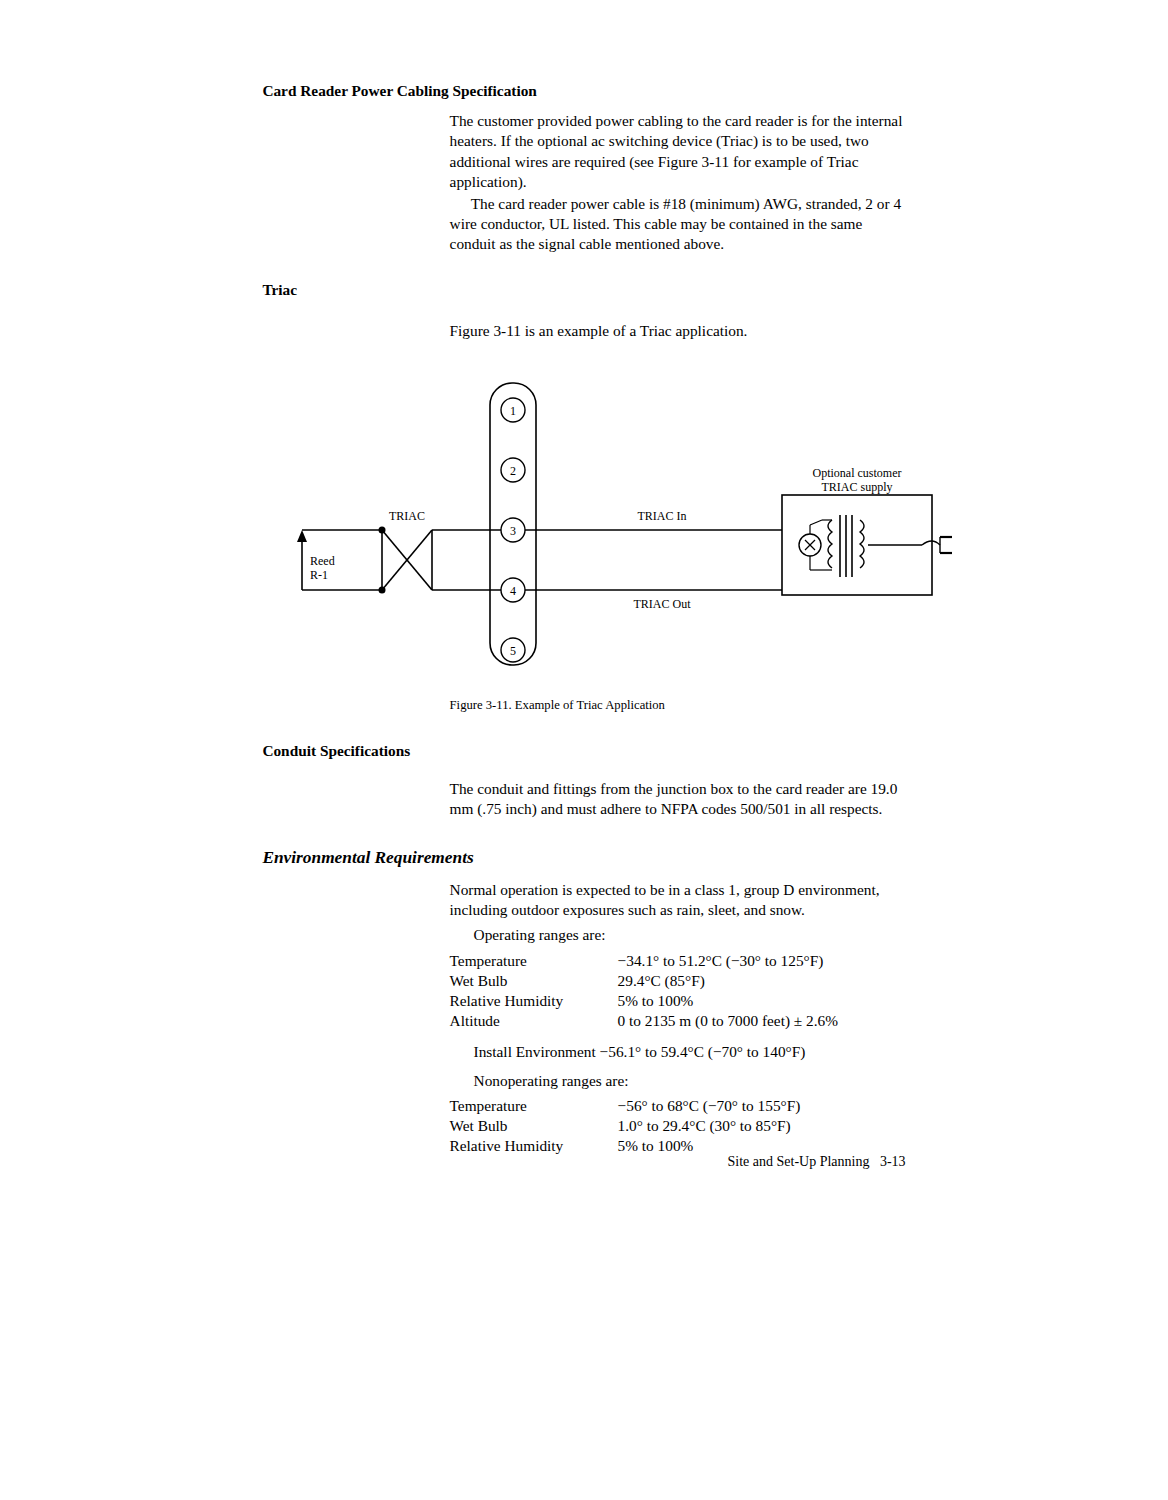Card Reader Power Cabling Specification
The customer provided power cabling to the card reader is for the internal heaters. If the optional ac switching device (Triac) is to be used, two additional wires are required (see Figure 3-11 for example of Triac application).
The card reader power cable is #18 (minimum) AWG, stranded, 2 or 4 wire conductor, UL listed. This cable may be contained in the same conduit as the signal cable mentioned above.
Triac
Figure 3-11 is an example of a Triac application.
1 2 3 4 5 TRIAC Reed R-1 TRIAC In TRIAC Out Optional customer TRIAC supply
Figure 3-11. Example of Triac Application
Conduit Specifications
The conduit and fittings from the junction box to the card reader are 19.0 mm (.75 inch) and must adhere to NFPA codes 500/501 in all respects.
Environmental Requirements
Normal operation is expected to be in a class 1, group D environment, including outdoor exposures such as rain, sleet, and snow.
Operating ranges are:
| Temperature | −34.1° to 51.2°C (−30° to 125°F) |
| Wet Bulb | 29.4°C (85°F) |
| Relative Humidity | 5% to 100% |
| Altitude | 0 to 2135 m (0 to 7000 feet) ± 2.6% |
Install Environment −56.1° to 59.4°C (−70° to 140°F)
Nonoperating ranges are:
| Temperature | −56° to 68°C (−70° to 155°F) |
| Wet Bulb | 1.0° to 29.4°C (30° to 85°F) |
| Relative Humidity | 5% to 100% |
Site and Set-Up Planning 3-13